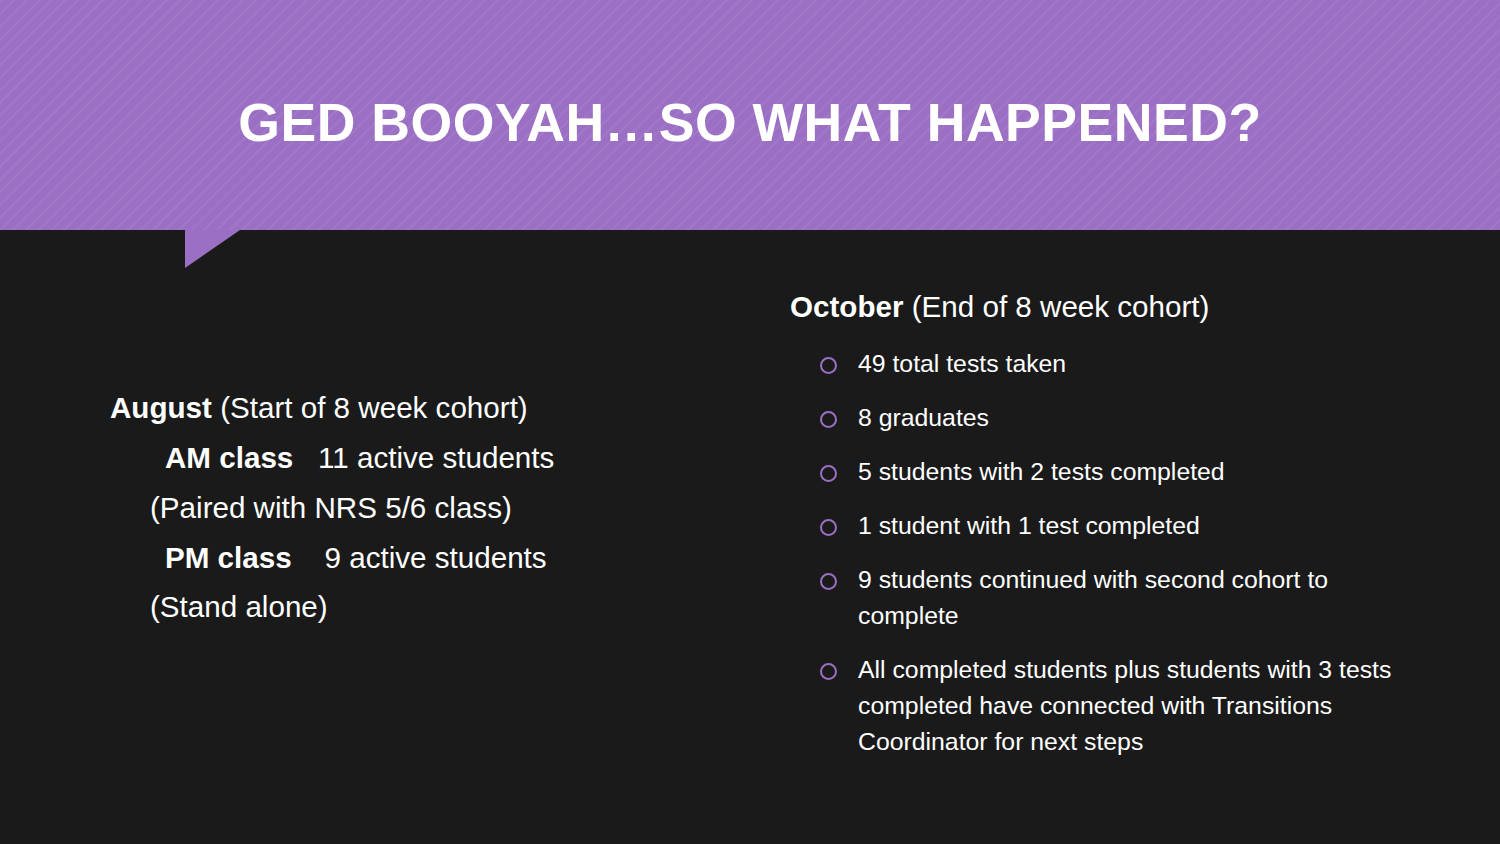GED Booyah…So What Happened?
August (Start of 8 week cohort)
AM class 11 active students
(Paired with NRS 5/6 class)
PM class 9 active students
(Stand alone)
October (End of 8 week cohort)
49 total tests taken
8 graduates
5 students with 2 tests completed
1 student with 1 test completed
9 students continued with second cohort to complete
All completed students plus students with 3 tests completed have connected with Transitions Coordinator for next steps